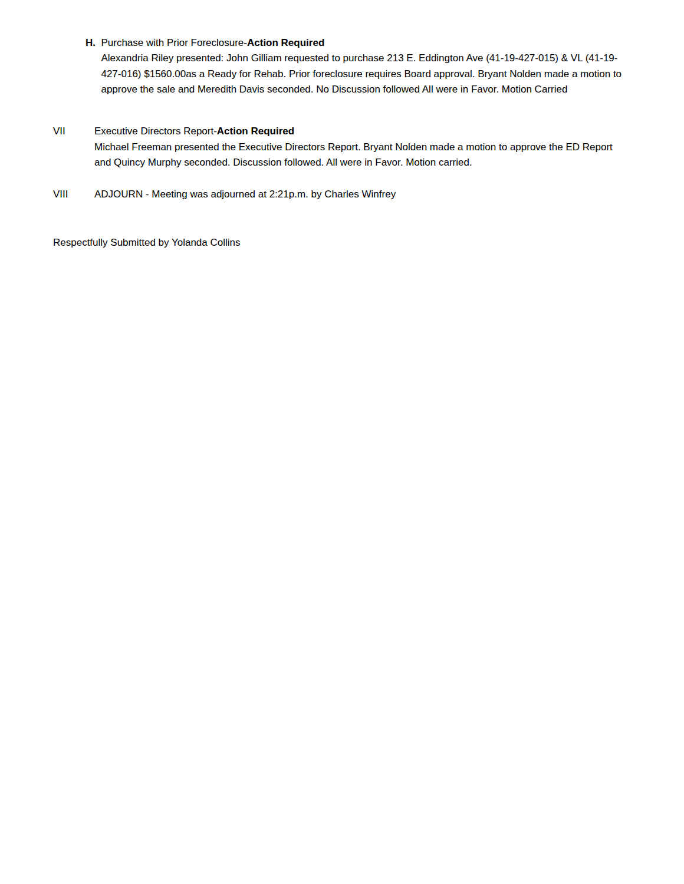H.
Purchase with Prior Foreclosure-Action Required
Alexandria Riley presented: John Gilliam requested to purchase 213 E. Eddington Ave (41-19-427-015) & VL (41-19-427-016) $1560.00as a Ready for Rehab. Prior foreclosure requires Board approval. Bryant Nolden made a motion to approve the sale and Meredith Davis seconded. No Discussion followed All were in Favor. Motion Carried
VII
Executive Directors Report-Action Required
Michael Freeman presented the Executive Directors Report. Bryant Nolden made a motion to approve the ED Report and Quincy Murphy seconded. Discussion followed. All were in Favor. Motion carried.
VIII
ADJOURN - Meeting was adjourned at 2:21p.m. by Charles Winfrey
Respectfully Submitted by Yolanda Collins